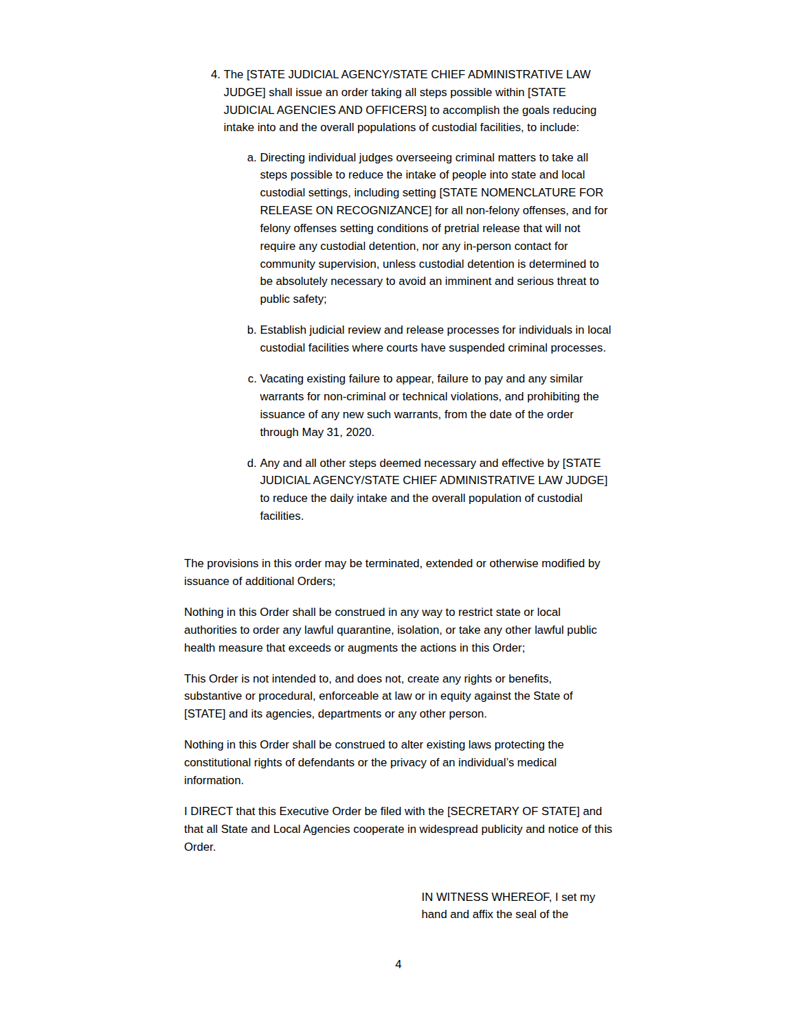The [STATE JUDICIAL AGENCY/STATE CHIEF ADMINISTRATIVE LAW JUDGE] shall issue an order taking all steps possible within [STATE JUDICIAL AGENCIES AND OFFICERS] to accomplish the goals reducing intake into and the overall populations of custodial facilities, to include:
Directing individual judges overseeing criminal matters to take all steps possible to reduce the intake of people into state and local custodial settings, including setting [STATE NOMENCLATURE FOR RELEASE ON RECOGNIZANCE] for all non-felony offenses, and for felony offenses setting conditions of pretrial release that will not require any custodial detention, nor any in-person contact for community supervision, unless custodial detention is determined to be absolutely necessary to avoid an imminent and serious threat to public safety;
Establish judicial review and release processes for individuals in local custodial facilities where courts have suspended criminal processes.
Vacating existing failure to appear, failure to pay and any similar warrants for non-criminal or technical violations, and prohibiting the issuance of any new such warrants, from the date of the order through May 31, 2020.
Any and all other steps deemed necessary and effective by [STATE JUDICIAL AGENCY/STATE CHIEF ADMINISTRATIVE LAW JUDGE] to reduce the daily intake and the overall population of custodial facilities.
The provisions in this order may be terminated, extended or otherwise modified by issuance of additional Orders;
Nothing in this Order shall be construed in any way to restrict state or local authorities to order any lawful quarantine, isolation, or take any other lawful public health measure that exceeds or augments the actions in this Order;
This Order is not intended to, and does not, create any rights or benefits, substantive or procedural, enforceable at law or in equity against the State of [STATE] and its agencies, departments or any other person.
Nothing in this Order shall be construed to alter existing laws protecting the constitutional rights of defendants or the privacy of an individual’s medical information.
I DIRECT that this Executive Order be filed with the [SECRETARY OF STATE] and that all State and Local Agencies cooperate in widespread publicity and notice of this Order.
IN WITNESS WHEREOF, I set my hand and affix the seal of the
4